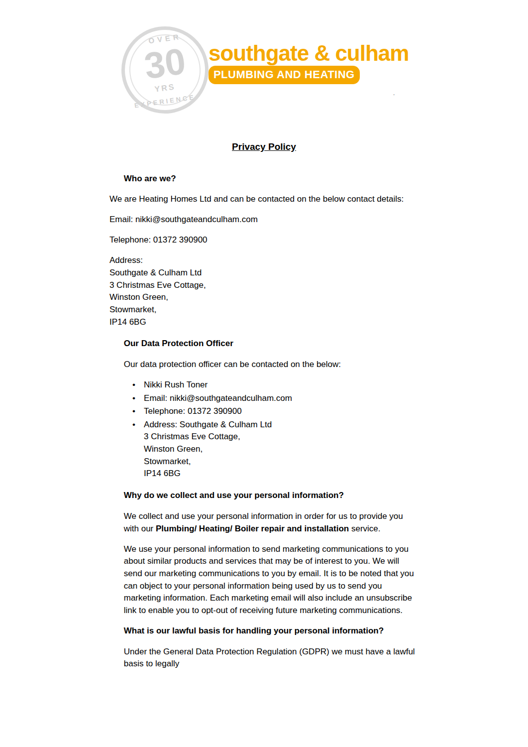OVER
30
YRS
EXPERIENCE
southgate & culham
PLUMBING AND HEATING
.
Privacy Policy
Who are we?
We are Heating Homes Ltd and can be contacted on the below contact details:
Email: nikki@southgateandculham.com
Telephone: 01372 390900
Address:
Southgate & Culham Ltd
3 Christmas Eve Cottage,
Winston Green,
Stowmarket,
IP14 6BG
Our Data Protection Officer
Our data protection officer can be contacted on the below:
Nikki Rush Toner
Email: nikki@southgateandculham.com
Telephone: 01372 390900
Address: Southgate & Culham Ltd
3 Christmas Eve Cottage,
Winston Green,
Stowmarket,
IP14 6BG
Why do we collect and use your personal information?
We collect and use your personal information in order for us to provide you with our Plumbing/ Heating/ Boiler repair and installation service.
We use your personal information to send marketing communications to you about similar products and services that may be of interest to you. We will send our marketing communications to you by email. It is to be noted that you can object to your personal information being used by us to send you marketing information. Each marketing email will also include an unsubscribe link to enable you to opt-out of receiving future marketing communications.
What is our lawful basis for handling your personal information?
Under the General Data Protection Regulation (GDPR) we must have a lawful basis to legally